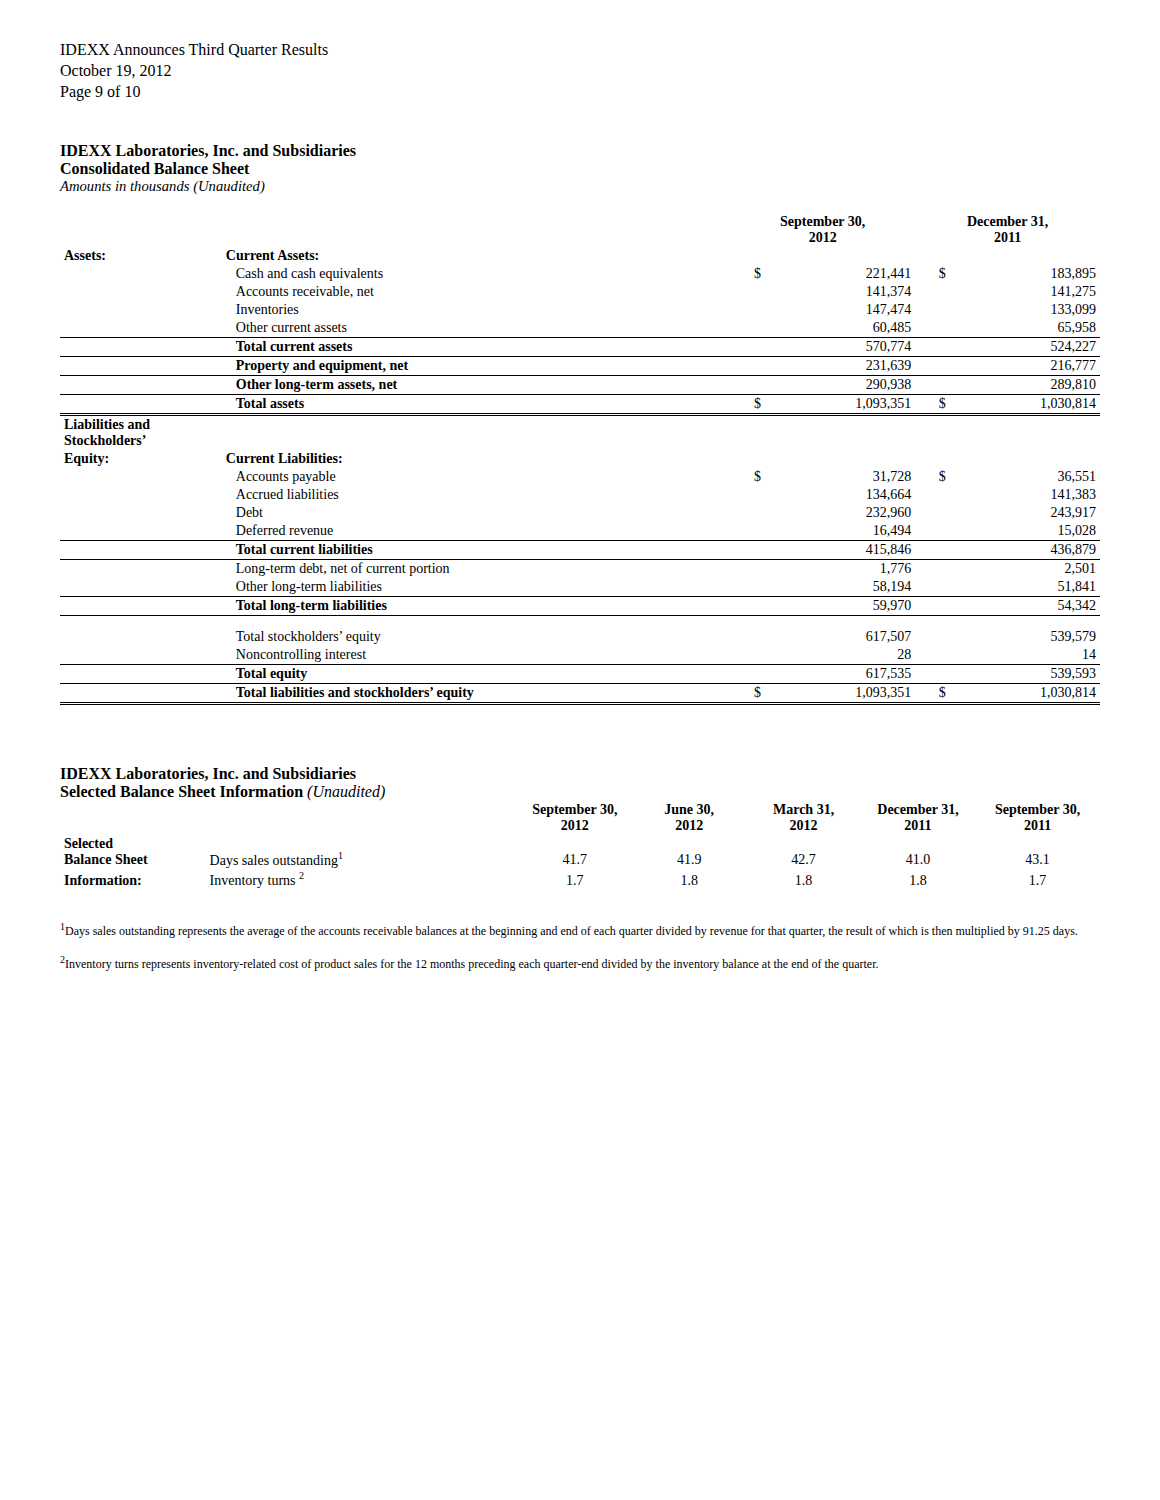IDEXX Announces Third Quarter Results
October 19, 2012
Page 9 of 10
IDEXX Laboratories, Inc. and Subsidiaries
Consolidated Balance Sheet
Amounts in thousands (Unaudited)
| | | September 30, 2012 | December 31, 2011 |
| Assets: | Current Assets: | | | | |
| | Cash and cash equivalents | $ | 221,441 | $ | 183,895 |
| | Accounts receivable, net | | 141,374 | | 141,275 |
| | Inventories | | 147,474 | | 133,099 |
| | Other current assets | | 60,485 | | 65,958 |
| | Total current assets | | 570,774 | | 524,227 |
| | Property and equipment, net | | 231,639 | | 216,777 |
| | Other long-term assets, net | | 290,938 | | 289,810 |
| | Total assets | $ | 1,093,351 | $ | 1,030,814 |
| Liabilities and Stockholders’ | | | | | |
| Equity: | Current Liabilities: | | | | |
| | Accounts payable | $ | 31,728 | $ | 36,551 |
| | Accrued liabilities | | 134,664 | | 141,383 |
| | Debt | | 232,960 | | 243,917 |
| | Deferred revenue | | 16,494 | | 15,028 |
| | Total current liabilities | | 415,846 | | 436,879 |
| | Long-term debt, net of current portion | | 1,776 | | 2,501 |
| | Other long-term liabilities | | 58,194 | | 51,841 |
| | Total long-term liabilities | | 59,970 | | 54,342 |
| | Total stockholders’ equity | | 617,507 | | 539,579 |
| | Noncontrolling interest | | 28 | | 14 |
| | Total equity | | 617,535 | | 539,593 |
| | Total liabilities and stockholders’ equity | $ | 1,093,351 | $ | 1,030,814 |
IDEXX Laboratories, Inc. and Subsidiaries
Selected Balance Sheet Information (Unaudited)
| | | September 30, 2012 | June 30, 2012 | March 31, 2012 | December 31, 2011 | September 30, 2011 |
| Selected Balance Sheet | Days sales outstanding 1 | 41.7 | 41.9 | 42.7 | 41.0 | 43.1 |
| Information: | Inventory turns 2 | 1.7 | 1.8 | 1.8 | 1.8 | 1.7 |
1Days sales outstanding represents the average of the accounts receivable balances at the beginning and end of each quarter divided by revenue for that quarter, the result of which is then multiplied by 91.25 days.
2Inventory turns represents inventory-related cost of product sales for the 12 months preceding each quarter-end divided by the inventory balance at the end of the quarter.